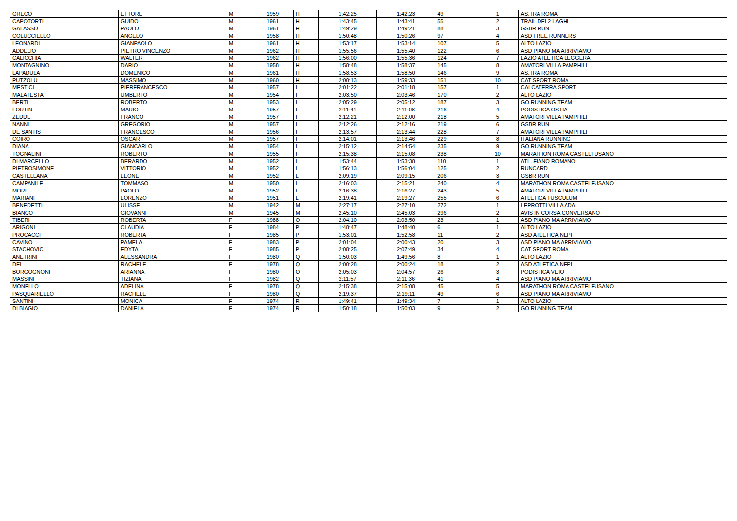| GRECO | ETTORE | M | 1959 | H | 1:42:25 | 1:42:23 | 49 | 1 | AS.TRA ROMA |
| CAPOTORTI | GUIDO | M | 1961 | H | 1:43:45 | 1:43:41 | 55 | 2 | TRAIL DEI 2 LAGHI |
| GALASSO | PAOLO | M | 1961 | H | 1:49:29 | 1:49:21 | 88 | 3 | GSBR RUN |
| COLUCCIELLO | ANGELO | M | 1958 | H | 1:50:48 | 1:50:26 | 97 | 4 | ASD FREE RUNNERS |
| LEONARDI | GIANPAOLO | M | 1961 | H | 1:53:17 | 1:53:14 | 107 | 5 | ALTO LAZIO |
| ADDELIO | PIETRO VINCENZO | M | 1962 | H | 1:55:56 | 1:55:40 | 122 | 6 | ASD PIANO MA ARRIVIAMO |
| CALICCHIA | WALTER | M | 1962 | H | 1:56:00 | 1:55:36 | 124 | 7 | LAZIO ATLETICA LEGGERA |
| MONTAGNINO | DARIO | M | 1958 | H | 1:58:48 | 1:58:37 | 145 | 8 | AMATORI VILLA PAMPHILI |
| LAPADULA | DOMENICO | M | 1961 | H | 1:58:53 | 1:58:50 | 146 | 9 | AS.TRA ROMA |
| PUTZOLU | MASSIMO | M | 1960 | H | 2:00:13 | 1:59:33 | 151 | 10 | CAT SPORT ROMA |
| MESTICI | PIERFRANCESCO | M | 1957 | I | 2:01:22 | 2:01:18 | 157 | 1 | CALCATERRA SPORT |
| MALATESTA | UMBERTO | M | 1954 | I | 2:03:50 | 2:03:46 | 170 | 2 | ALTO LAZIO |
| BERTI | ROBERTO | M | 1953 | I | 2:05:29 | 2:05:12 | 187 | 3 | GO RUNNING TEAM |
| FORTIN | MARIO | M | 1957 | I | 2:11:41 | 2:11:08 | 216 | 4 | PODISTICA OSTIA |
| ZEDDE | FRANCO | M | 1957 | I | 2:12:21 | 2:12:00 | 218 | 5 | AMATORI VILLA PAMPHILI |
| NANNI | GREGORIO | M | 1957 | I | 2:12:26 | 2:12:16 | 219 | 6 | GSBR RUN |
| DE SANTIS | FRANCESCO | M | 1956 | I | 2:13:57 | 2:13:44 | 228 | 7 | AMATORI VILLA PAMPHILI |
| COIRO | OSCAR | M | 1957 | I | 2:14:01 | 2:13:46 | 229 | 8 | ITALIANA RUNNING |
| DIANA | GIANCARLO | M | 1954 | I | 2:15:12 | 2:14:54 | 235 | 9 | GO RUNNING TEAM |
| TOGNALINI | ROBERTO | M | 1955 | I | 2:15:38 | 2:15:08 | 238 | 10 | MARATHON ROMA CASTELFUSANO |
| DI MARCELLO | BERARDO | M | 1952 | L | 1:53:44 | 1:53:38 | 110 | 1 | ATL. FIANO ROMANO |
| PIETROSIMONE | VITTORIO | M | 1952 | L | 1:56:13 | 1:56:04 | 125 | 2 | RUNCARD |
| CASTELLANA | LEONE | M | 1952 | L | 2:09:19 | 2:09:15 | 206 | 3 | GSBR RUN |
| CAMPANILE | TOMMASO | M | 1950 | L | 2:16:03 | 2:15:21 | 240 | 4 | MARATHON ROMA CASTELFUSANO |
| MORI | PAOLO | M | 1952 | L | 2:16:38 | 2:16:27 | 243 | 5 | AMATORI VILLA PAMPHILI |
| MARIANI | LORENZO | M | 1951 | L | 2:19:41 | 2:19:27 | 255 | 6 | ATLETICA TUSCULUM |
| BENEDETTI | ULISSE | M | 1942 | M | 2:27:17 | 2:27:10 | 272 | 1 | LEPROTTI VILLA ADA |
| BIANCO | GIOVANNI | M | 1945 | M | 2:45:10 | 2:45:03 | 296 | 2 | AVIS IN CORSA CONVERSANO |
| TIBERI | ROBERTA | F | 1988 | O | 2:04:10 | 2:03:50 | 23 | 1 | ASD PIANO MA ARRIVIAMO |
| ARIGONI | CLAUDIA | F | 1984 | P | 1:48:47 | 1:48:40 | 6 | 1 | ALTO LAZIO |
| PROCACCI | ROBERTA | F | 1985 | P | 1:53:01 | 1:52:58 | 11 | 2 | ASD ATLETICA NEPI |
| CAVINO | PAMELA | F | 1983 | P | 2:01:04 | 2:00:43 | 20 | 3 | ASD PIANO MA ARRIVIAMO |
| STACHOVIC | EDYTA | F | 1985 | P | 2:08:25 | 2:07:49 | 34 | 4 | CAT SPORT ROMA |
| ANETRINI | ALESSANDRA | F | 1980 | Q | 1:50:03 | 1:49:56 | 8 | 1 | ALTO LAZIO |
| DEI | RACHELE | F | 1978 | Q | 2:00:28 | 2:00:24 | 18 | 2 | ASD ATLETICA NEPI |
| BORGOGNONI | ARIANNA | F | 1980 | Q | 2:05:03 | 2:04:57 | 26 | 3 | PODISTICA VEIO |
| MASSINI | TIZIANA | F | 1982 | Q | 2:11:57 | 2:11:36 | 41 | 4 | ASD PIANO MA ARRIVIAMO |
| MONELLO | ADELINA | F | 1978 | Q | 2:15:38 | 2:15:08 | 45 | 5 | MARATHON ROMA CASTELFUSANO |
| PASQUARIELLO | RACHELE | F | 1980 | Q | 2:19:37 | 2:19:11 | 49 | 6 | ASD PIANO MA ARRIVIAMO |
| SANTINI | MONICA | F | 1974 | R | 1:49:41 | 1:49:34 | 7 | 1 | ALTO LAZIO |
| DI BIAGIO | DANIELA | F | 1974 | R | 1:50:18 | 1:50:03 | 9 | 2 | GO RUNNING TEAM |